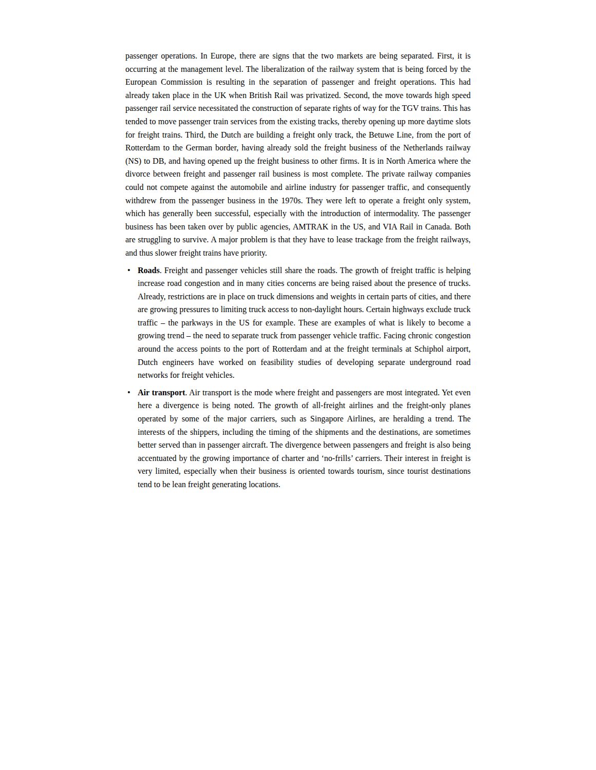passenger operations. In Europe, there are signs that the two markets are being separated. First, it is occurring at the management level. The liberalization of the railway system that is being forced by the European Commission is resulting in the separation of passenger and freight operations. This had already taken place in the UK when British Rail was privatized. Second, the move towards high speed passenger rail service necessitated the construction of separate rights of way for the TGV trains. This has tended to move passenger train services from the existing tracks, thereby opening up more daytime slots for freight trains. Third, the Dutch are building a freight only track, the Betuwe Line, from the port of Rotterdam to the German border, having already sold the freight business of the Netherlands railway (NS) to DB, and having opened up the freight business to other firms. It is in North America where the divorce between freight and passenger rail business is most complete. The private railway companies could not compete against the automobile and airline industry for passenger traffic, and consequently withdrew from the passenger business in the 1970s. They were left to operate a freight only system, which has generally been successful, especially with the introduction of intermodality. The passenger business has been taken over by public agencies, AMTRAK in the US, and VIA Rail in Canada. Both are struggling to survive. A major problem is that they have to lease trackage from the freight railways, and thus slower freight trains have priority.
Roads. Freight and passenger vehicles still share the roads. The growth of freight traffic is helping increase road congestion and in many cities concerns are being raised about the presence of trucks. Already, restrictions are in place on truck dimensions and weights in certain parts of cities, and there are growing pressures to limiting truck access to non-daylight hours. Certain highways exclude truck traffic – the parkways in the US for example. These are examples of what is likely to become a growing trend – the need to separate truck from passenger vehicle traffic. Facing chronic congestion around the access points to the port of Rotterdam and at the freight terminals at Schiphol airport, Dutch engineers have worked on feasibility studies of developing separate underground road networks for freight vehicles.
Air transport. Air transport is the mode where freight and passengers are most integrated. Yet even here a divergence is being noted. The growth of all-freight airlines and the freight-only planes operated by some of the major carriers, such as Singapore Airlines, are heralding a trend. The interests of the shippers, including the timing of the shipments and the destinations, are sometimes better served than in passenger aircraft. The divergence between passengers and freight is also being accentuated by the growing importance of charter and ‘no-frills’ carriers. Their interest in freight is very limited, especially when their business is oriented towards tourism, since tourist destinations tend to be lean freight generating locations.